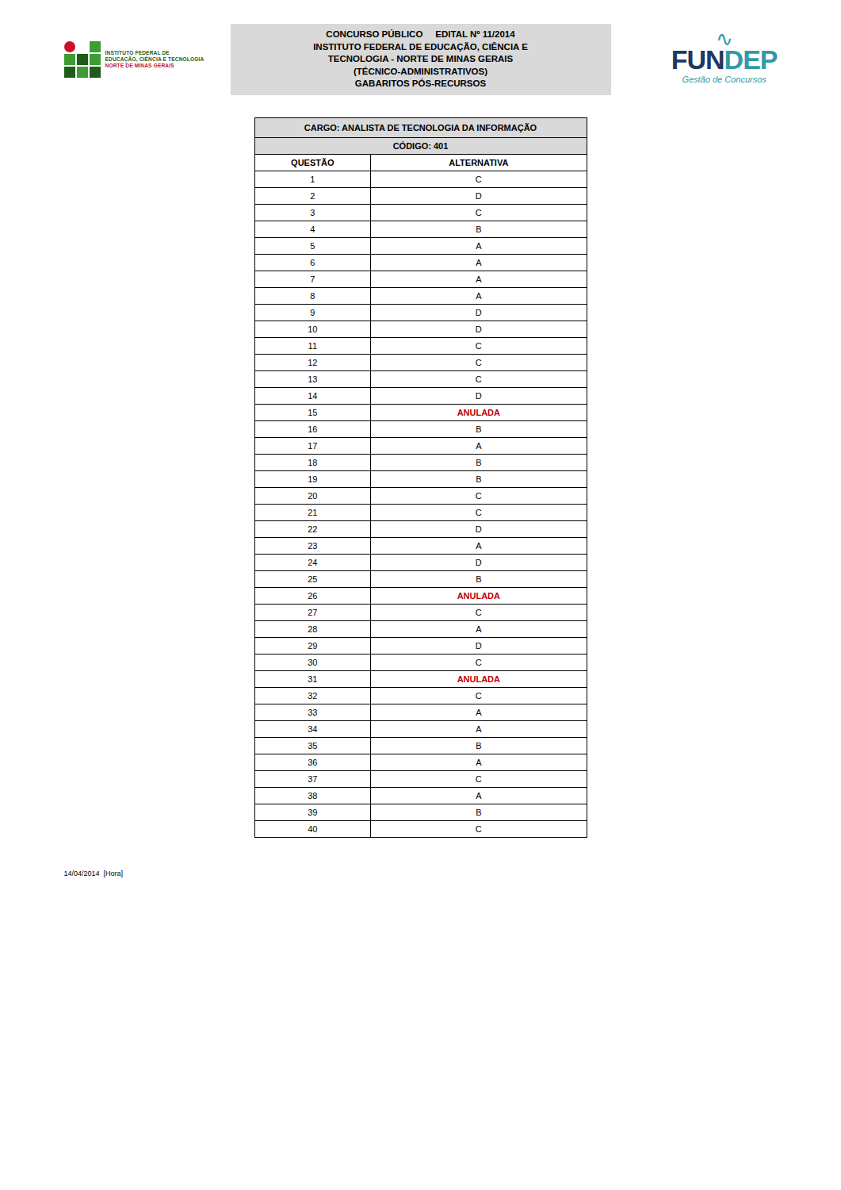INSTITUTO FEDERAL DE
EDUCAÇÃO, CIÊNCIA E TECNOLOGIA
NORTE DE MINAS GERAIS
CONCURSO PÚBLICO Edital nº 11/2014
INSTITUTO FEDERAL DE EDUCAÇÃO, CIÊNCIA E
TECNOLOGIA - NORTE DE MINAS GERAIS
(TÉCNICO-ADMINISTRATIVOS)
GABARITOS PÓS-RECURSOS
∿
FUNDEP
Gestão de Concursos
| CARGO: ANALISTA DE TECNOLOGIA DA INFORMAÇÃO |
| --- |
| CÓDIGO: 401 |
| QUESTÃO | ALTERNATIVA |
| 1 | C |
| 2 | D |
| 3 | C |
| 4 | B |
| 5 | A |
| 6 | A |
| 7 | A |
| 8 | A |
| 9 | D |
| 10 | D |
| 11 | C |
| 12 | C |
| 13 | C |
| 14 | D |
| 15 | ANULADA |
| 16 | B |
| 17 | A |
| 18 | B |
| 19 | B |
| 20 | C |
| 21 | C |
| 22 | D |
| 23 | A |
| 24 | D |
| 25 | B |
| 26 | ANULADA |
| 27 | C |
| 28 | A |
| 29 | D |
| 30 | C |
| 31 | ANULADA |
| 32 | C |
| 33 | A |
| 34 | A |
| 35 | B |
| 36 | A |
| 37 | C |
| 38 | A |
| 39 | B |
| 40 | C |
14/04/2014 [Hora]